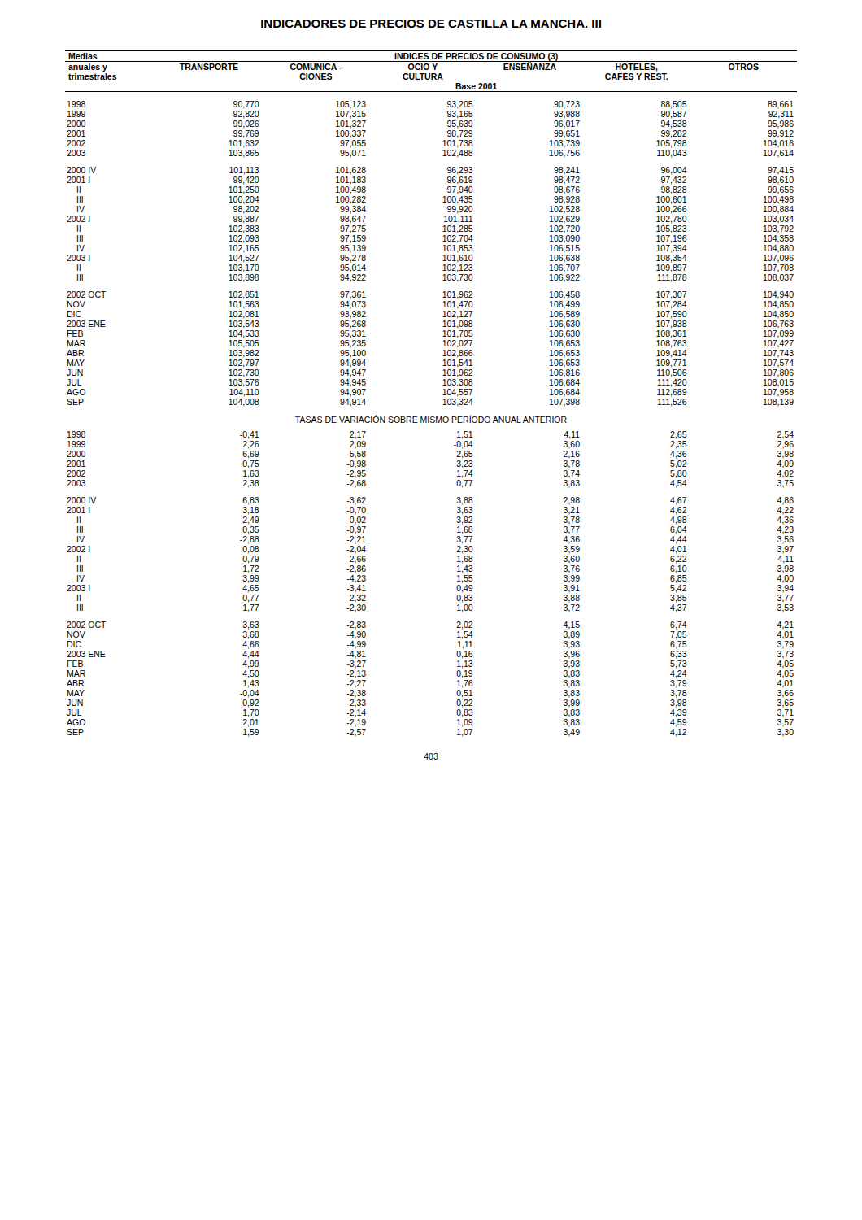INDICADORES DE PRECIOS DE CASTILLA LA MANCHA. III
| Medias | INDICES DE PRECIOS DE CONSUMO (3) |
| --- | --- |
| anuales y | TRANSPORTE | COMUNICA - | OCIO Y | ENSEÑANZA | HOTELES, | OTROS |
| trimestrales | | CIONES | CULTURA | | CAFÉS Y REST. | |
| | Base 2001 |
| 1998 | 90,770 | 105,123 | 93,205 | 90,723 | 88,505 | 89,661 |
| 1999 | 92,820 | 107,315 | 93,165 | 93,988 | 90,587 | 92,311 |
| 2000 | 99,026 | 101,327 | 95,639 | 96,017 | 94,538 | 95,986 |
| 2001 | 99,769 | 100,337 | 98,729 | 99,651 | 99,282 | 99,912 |
| 2002 | 101,632 | 97,055 | 101,738 | 103,739 | 105,798 | 104,016 |
| 2003 | 103,865 | 95,071 | 102,488 | 106,756 | 110,043 | 107,614 |
| 2000 IV | 101,113 | 101,628 | 96,293 | 98,241 | 96,004 | 97,415 |
| 2001 I | 99,420 | 101,183 | 96,619 | 98,472 | 97,432 | 98,610 |
| II | 101,250 | 100,498 | 97,940 | 98,676 | 98,828 | 99,656 |
| III | 100,204 | 100,282 | 100,435 | 98,928 | 100,601 | 100,498 |
| IV | 98,202 | 99,384 | 99,920 | 102,528 | 100,266 | 100,884 |
| 2002 I | 99,887 | 98,647 | 101,111 | 102,629 | 102,780 | 103,034 |
| II | 102,383 | 97,275 | 101,285 | 102,720 | 105,823 | 103,792 |
| III | 102,093 | 97,159 | 102,704 | 103,090 | 107,196 | 104,358 |
| IV | 102,165 | 95,139 | 101,853 | 106,515 | 107,394 | 104,880 |
| 2003 I | 104,527 | 95,278 | 101,610 | 106,638 | 108,354 | 107,096 |
| II | 103,170 | 95,014 | 102,123 | 106,707 | 109,897 | 107,708 |
| III | 103,898 | 94,922 | 103,730 | 106,922 | 111,878 | 108,037 |
| 2002 OCT | 102,851 | 97,361 | 101,962 | 106,458 | 107,307 | 104,940 |
| NOV | 101,563 | 94,073 | 101,470 | 106,499 | 107,284 | 104,850 |
| DIC | 102,081 | 93,982 | 102,127 | 106,589 | 107,590 | 104,850 |
| 2003 ENE | 103,543 | 95,268 | 101,098 | 106,630 | 107,938 | 106,763 |
| FEB | 104,533 | 95,331 | 101,705 | 106,630 | 108,361 | 107,099 |
| MAR | 105,505 | 95,235 | 102,027 | 106,653 | 108,763 | 107,427 |
| ABR | 103,982 | 95,100 | 102,866 | 106,653 | 109,414 | 107,743 |
| MAY | 102,797 | 94,994 | 101,541 | 106,653 | 109,771 | 107,574 |
| JUN | 102,730 | 94,947 | 101,962 | 106,816 | 110,506 | 107,806 |
| JUL | 103,576 | 94,945 | 103,308 | 106,684 | 111,420 | 108,015 |
| AGO | 104,110 | 94,907 | 104,557 | 106,684 | 112,689 | 107,958 |
| SEP | 104,008 | 94,914 | 103,324 | 107,398 | 111,526 | 108,139 |
| TASAS DE VARIACIÓN SOBRE MISMO PERÍODO ANUAL ANTERIOR |
| 1998 | -0,41 | 2,17 | 1,51 | 4,11 | 2,65 | 2,54 |
| 1999 | 2,26 | 2,09 | -0,04 | 3,60 | 2,35 | 2,96 |
| 2000 | 6,69 | -5,58 | 2,65 | 2,16 | 4,36 | 3,98 |
| 2001 | 0,75 | -0,98 | 3,23 | 3,78 | 5,02 | 4,09 |
| 2002 | 1,63 | -2,95 | 1,74 | 3,74 | 5,80 | 4,02 |
| 2003 | 2,38 | -2,68 | 0,77 | 3,83 | 4,54 | 3,75 |
| 2000 IV | 6,83 | -3,62 | 3,88 | 2,98 | 4,67 | 4,86 |
| 2001 I | 3,18 | -0,70 | 3,63 | 3,21 | 4,62 | 4,22 |
| II | 2,49 | -0,02 | 3,92 | 3,78 | 4,98 | 4,36 |
| III | 0,35 | -0,97 | 1,68 | 3,77 | 6,04 | 4,23 |
| IV | -2,88 | -2,21 | 3,77 | 4,36 | 4,44 | 3,56 |
| 2002 I | 0,08 | -2,04 | 2,30 | 3,59 | 4,01 | 3,97 |
| II | 0,79 | -2,66 | 1,68 | 3,60 | 6,22 | 4,11 |
| III | 1,72 | -2,86 | 1,43 | 3,76 | 6,10 | 3,98 |
| IV | 3,99 | -4,23 | 1,55 | 3,99 | 6,85 | 4,00 |
| 2003 I | 4,65 | -3,41 | 0,49 | 3,91 | 5,42 | 3,94 |
| II | 0,77 | -2,32 | 0,83 | 3,88 | 3,85 | 3,77 |
| III | 1,77 | -2,30 | 1,00 | 3,72 | 4,37 | 3,53 |
| 2002 OCT | 3,63 | -2,83 | 2,02 | 4,15 | 6,74 | 4,21 |
| NOV | 3,68 | -4,90 | 1,54 | 3,89 | 7,05 | 4,01 |
| DIC | 4,66 | -4,99 | 1,11 | 3,93 | 6,75 | 3,79 |
| 2003 ENE | 4,44 | -4,81 | 0,16 | 3,96 | 6,33 | 3,73 |
| FEB | 4,99 | -3,27 | 1,13 | 3,93 | 5,73 | 4,05 |
| MAR | 4,50 | -2,13 | 0,19 | 3,83 | 4,24 | 4,05 |
| ABR | 1,43 | -2,27 | 1,76 | 3,83 | 3,79 | 4,01 |
| MAY | -0,04 | -2,38 | 0,51 | 3,83 | 3,78 | 3,66 |
| JUN | 0,92 | -2,33 | 0,22 | 3,99 | 3,98 | 3,65 |
| JUL | 1,70 | -2,14 | 0,83 | 3,83 | 4,39 | 3,71 |
| AGO | 2,01 | -2,19 | 1,09 | 3,83 | 4,59 | 3,57 |
| SEP | 1,59 | -2,57 | 1,07 | 3,49 | 4,12 | 3,30 |
403